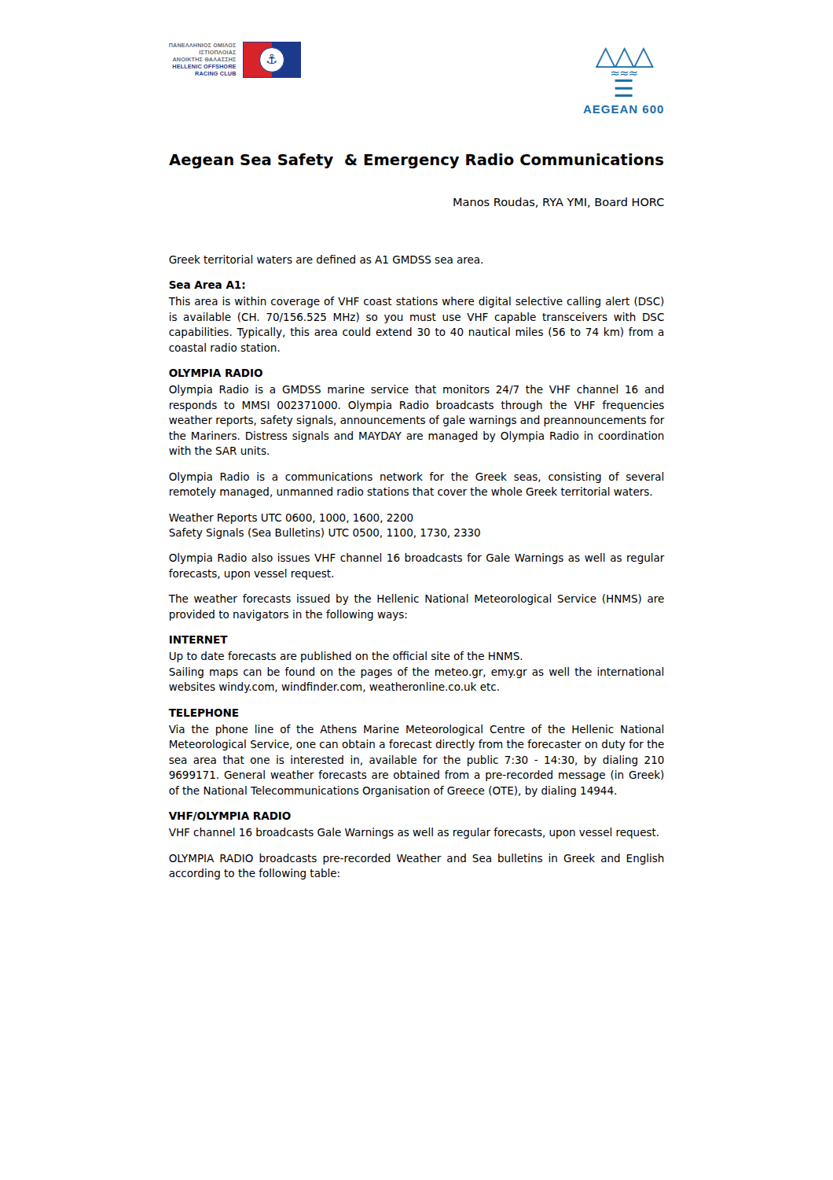ΠΑΝΕΛΛΗΝΙΟΣ ΟΜΙΛΟΣ
ΙΣΤΙΟΠΛΟΙΑΣ
ΑΝΟΙΚΤΗΣ ΘΑΛΑΣΣΗΣ
HELLENIC OFFSHORE
RACING CLUB
⚓
△△△
≈≈≈
☰
AEGEAN 600
Aegean Sea Safety & Emergency Radio Communications
Manos Roudas, RYA YMI, Board HORC
Greek territorial waters are defined as A1 GMDSS sea area.
Sea Area A1:
This area is within coverage of VHF coast stations where digital selective calling alert (DSC) is available (CH. 70/156.525 MHz) so you must use VHF capable transceivers with DSC capabilities. Typically, this area could extend 30 to 40 nautical miles (56 to 74 km) from a coastal radio station.
OLYMPIA RADIO
Olympia Radio is a GMDSS marine service that monitors 24/7 the VHF channel 16 and responds to MMSI 002371000. Olympia Radio broadcasts through the VHF frequencies weather reports, safety signals, announcements of gale warnings and preannouncements for the Mariners. Distress signals and MAYDAY are managed by Olympia Radio in coordination with the SAR units.
Olympia Radio is a communications network for the Greek seas, consisting of several remotely managed, unmanned radio stations that cover the whole Greek territorial waters.
Weather Reports UTC 0600, 1000, 1600, 2200
Safety Signals (Sea Bulletins) UTC 0500, 1100, 1730, 2330
Olympia Radio also issues VHF channel 16 broadcasts for Gale Warnings as well as regular forecasts, upon vessel request.
The weather forecasts issued by the Hellenic National Meteorological Service (HNMS) are provided to navigators in the following ways:
INTERNET
Up to date forecasts are published on the official site of the HNMS.
Sailing maps can be found on the pages of the meteo.gr, emy.gr as well the international websites windy.com, windfinder.com, weatheronline.co.uk etc.
TELEPHONE
Via the phone line of the Athens Marine Meteorological Centre of the Hellenic National Meteorological Service, one can obtain a forecast directly from the forecaster on duty for the sea area that one is interested in, available for the public 7:30 - 14:30, by dialing 210 9699171. General weather forecasts are obtained from a pre-recorded message (in Greek) of the National Telecommunications Organisation of Greece (OTE), by dialing 14944.
VHF/OLYMPIA RADIO
VHF channel 16 broadcasts Gale Warnings as well as regular forecasts, upon vessel request.
OLYMPIA RADIO broadcasts pre-recorded Weather and Sea bulletins in Greek and English according to the following table: